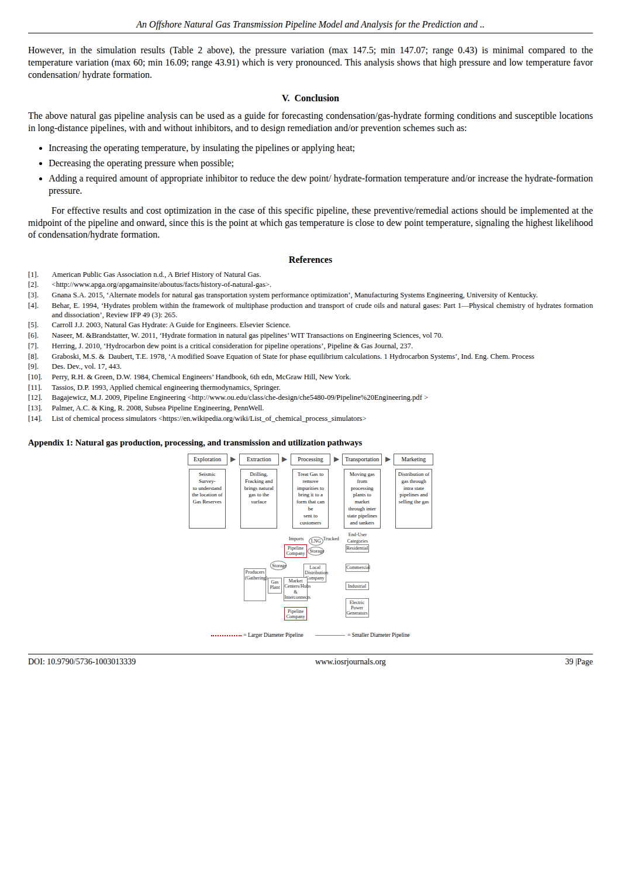An Offshore Natural Gas Transmission Pipeline Model and Analysis for the Prediction and ..
However, in the simulation results (Table 2 above), the pressure variation (max 147.5; min 147.07; range 0.43) is minimal compared to the temperature variation (max 60; min 16.09; range 43.91) which is very pronounced. This analysis shows that high pressure and low temperature favor condensation/ hydrate formation.
V. Conclusion
The above natural gas pipeline analysis can be used as a guide for forecasting condensation/gas-hydrate forming conditions and susceptible locations in long-distance pipelines, with and without inhibitors, and to design remediation and/or prevention schemes such as:
Increasing the operating temperature, by insulating the pipelines or applying heat;
Decreasing the operating pressure when possible;
Adding a required amount of appropriate inhibitor to reduce the dew point/ hydrate-formation temperature and/or increase the hydrate-formation pressure.
For effective results and cost optimization in the case of this specific pipeline, these preventive/remedial actions should be implemented at the midpoint of the pipeline and onward, since this is the point at which gas temperature is close to dew point temperature, signaling the highest likelihood of condensation/hydrate formation.
References
American Public Gas Association n.d., A Brief History of Natural Gas.
<http://www.apga.org/apgamainsite/aboutus/facts/history-of-natural-gas>.
Gnana S.A. 2015, ‘Alternate models for natural gas transportation system performance optimization’, Manufacturing Systems Engineering, University of Kentucky.
Behar, E. 1994, ‘Hydrates problem within the framework of multiphase production and transport of crude oils and natural gases: Part 1—Physical chemistry of hydrates formation and dissociation’, Review IFP 49 (3): 265.
Carroll J.J. 2003, Natural Gas Hydrate: A Guide for Engineers. Elsevier Science.
Naseer, M. &Brandstatter, W. 2011, ‘Hydrate formation in natural gas pipelines’ WIT Transactions on Engineering Sciences, vol 70.
Herring, J. 2010, ‘Hydrocarbon dew point is a critical consideration for pipeline operations’, Pipeline & Gas Journal, 237.
Graboski, M.S. & Daubert, T.E. 1978, ‘A modified Soave Equation of State for phase equilibrium calculations. 1 Hydrocarbon Systems’, Ind. Eng. Chem. Process
Des. Dev., vol. 17, 443.
Perry, R.H. & Green, D.W. 1984, Chemical Engineers’ Handbook, 6th edn, McGraw Hill, New York.
Tassios, D.P. 1993, Applied chemical engineering thermodynamics, Springer.
Bagajewicz, M.J. 2009, Pipeline Engineering <http://www.ou.edu/class/che-design/che5480-09/Pipeline%20Engineering.pdf >
Palmer, A.C. & King, R. 2008, Subsea Pipeline Engineering, PennWell.
List of chemical process simulators <https://en.wikipedia.org/wiki/List_of_chemical_process_simulators>
Appendix 1: Natural gas production, processing, and transmission and utilization pathways
Exploration
▶
Extraction
▶
Processing
▶
Transportation
▶
Marketing
Seismic Survey-
to understand
the location of
Gas Reserves
Drilling,
Fracking and
brings natural
gas to the
surface
Treat Gas to
remove
impurities to
bring it to a
form that can be
sent to
customers
Moving gas
from processing
plants to market
through inter
state pipelines
and tankers
Distribution of
gas through
intra state
pipelines and
selling the gas
Imports
Trucked
End-User
Categories
LNG
Pipeline
Company
Storage
Residential
Storage
Local
Distribution
Company
Commercial
Producers
(Gathering)
Gas
Plant
Market
Centers/Hubs
& Interconnects
Industrial
Electric
Power
Generators
Pipeline
Company
= Larger Diameter Pipeline = Smaller Diameter Pipeline
DOI: 10.9790/5736-1003013339 www.iosrjournals.org 39 |Page